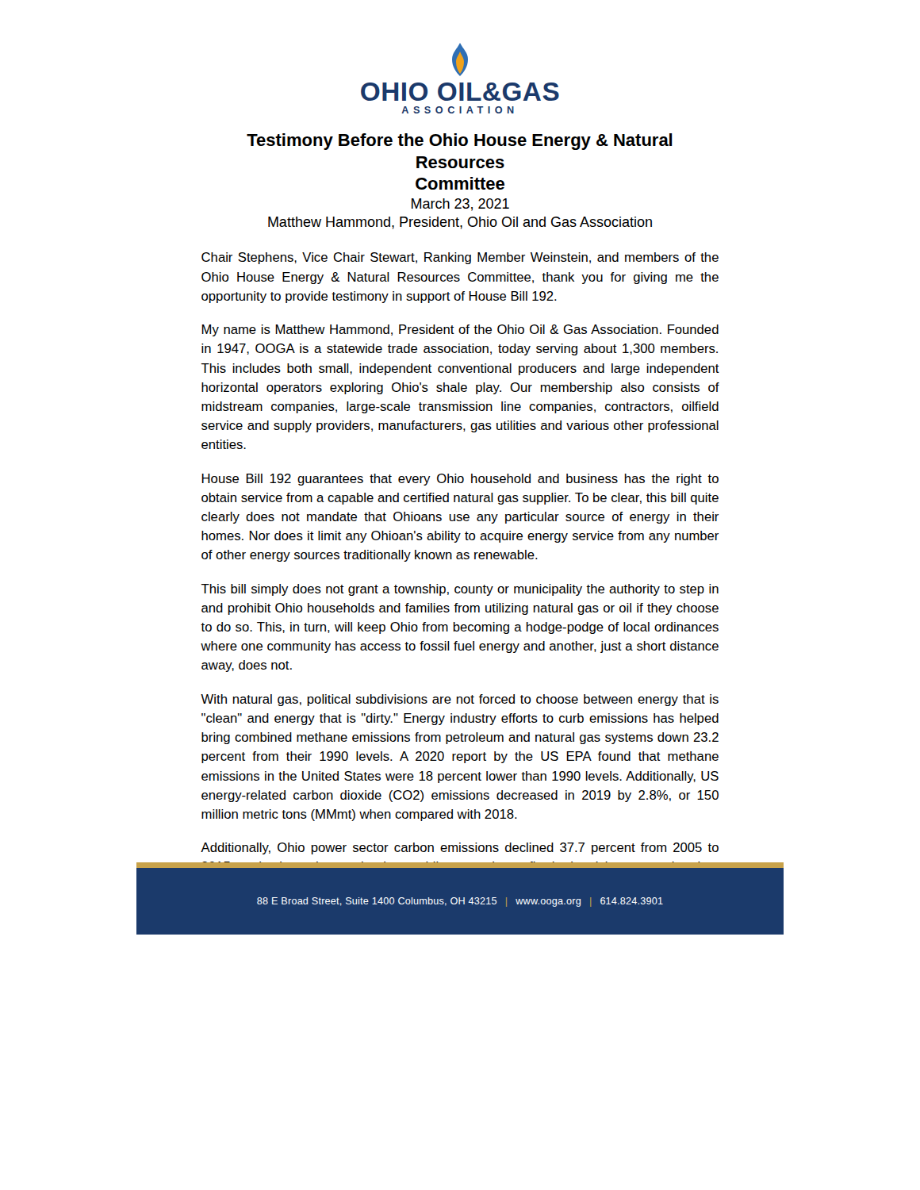OHIO OIL&GAS
ASSOCIATION
Testimony Before the Ohio House Energy & Natural Resources
Committee
March 23, 2021
Matthew Hammond, President, Ohio Oil and Gas Association
Chair Stephens, Vice Chair Stewart, Ranking Member Weinstein, and members of the Ohio House Energy & Natural Resources Committee, thank you for giving me the opportunity to provide testimony in support of House Bill 192.
My name is Matthew Hammond, President of the Ohio Oil & Gas Association. Founded in 1947, OOGA is a statewide trade association, today serving about 1,300 members. This includes both small, independent conventional producers and large independent horizontal operators exploring Ohio's shale play. Our membership also consists of midstream companies, large-scale transmission line companies, contractors, oilfield service and supply providers, manufacturers, gas utilities and various other professional entities.
House Bill 192 guarantees that every Ohio household and business has the right to obtain service from a capable and certified natural gas supplier. To be clear, this bill quite clearly does not mandate that Ohioans use any particular source of energy in their homes. Nor does it limit any Ohioan's ability to acquire energy service from any number of other energy sources traditionally known as renewable.
This bill simply does not grant a township, county or municipality the authority to step in and prohibit Ohio households and families from utilizing natural gas or oil if they choose to do so. This, in turn, will keep Ohio from becoming a hodge-podge of local ordinances where one community has access to fossil fuel energy and another, just a short distance away, does not.
With natural gas, political subdivisions are not forced to choose between energy that is "clean" and energy that is "dirty." Energy industry efforts to curb emissions has helped bring combined methane emissions from petroleum and natural gas systems down 23.2 percent from their 1990 levels. A 2020 report by the US EPA found that methane emissions in the United States were 18 percent lower than 1990 levels. Additionally, US energy-related carbon dioxide (CO2) emissions decreased in 2019 by 2.8%, or 150 million metric tons (MMmt) when compared with 2018.
Additionally, Ohio power sector carbon emissions declined 37.7 percent from 2005 to 2015, reductions that took place while natural gas-fired electricity generation has increased 940 percent. In 2018, the Environmental Defense Fund labeled Ohio as the "nation's carbon-reducing powerhouse," which they credited to the state's "dramatic increase in natural gas-fired electricity generation."
88 E Broad Street, Suite 1400 Columbus, OH 43215|www.ooga.org|614.824.3901